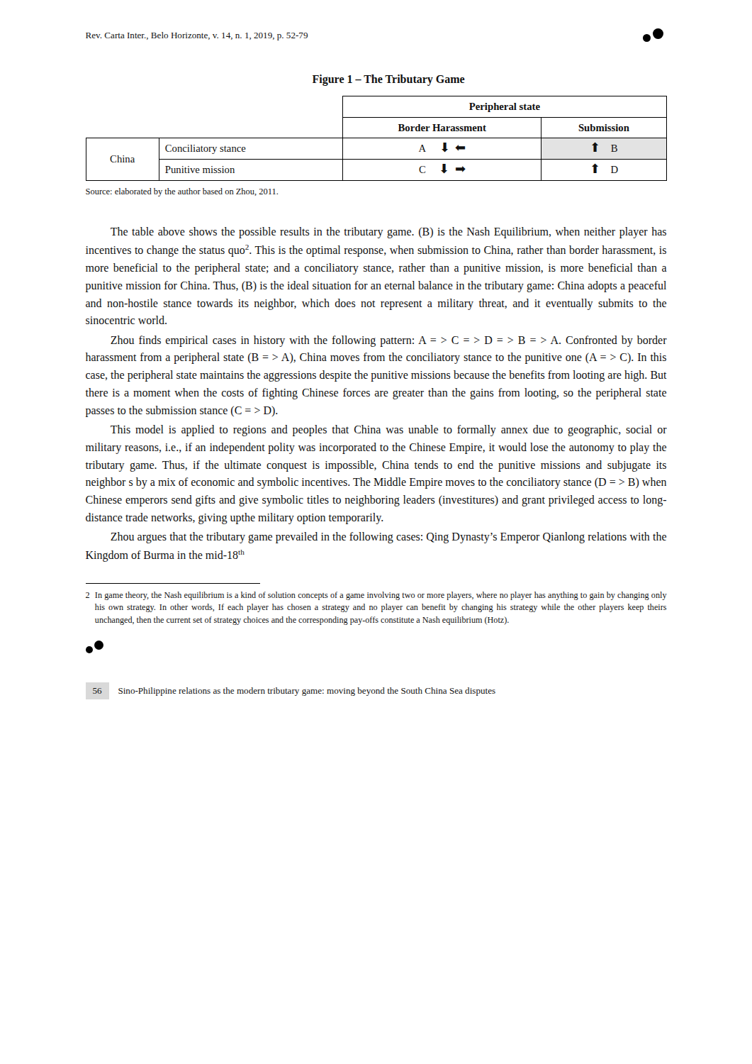Rev. Carta Inter., Belo Horizonte, v. 14, n. 1, 2019, p. 52-79
Figure 1 – The Tributary Game
| | Peripheral state |
| | Border Harassment | Submission |
| China | Conciliatory stance | A ⬇ ⬅ | ⬆ B |
| Punitive mission | C ⬇ ➡ | ⬆ D |
Source: elaborated by the author based on Zhou, 2011.
The table above shows the possible results in the tributary game. (B) is the Nash Equilibrium, when neither player has incentives to change the status quo2. This is the optimal response, when submission to China, rather than border harassment, is more beneficial to the peripheral state; and a conciliatory stance, rather than a punitive mission, is more beneficial than a punitive mission for China. Thus, (B) is the ideal situation for an eternal balance in the tributary game: China adopts a peaceful and non-hostile stance towards its neighbor, which does not represent a military threat, and it eventually submits to the sinocentric world.
Zhou finds empirical cases in history with the following pattern: A = > C = > D = > B = > A. Confronted by border harassment from a peripheral state (B = > A), China moves from the conciliatory stance to the punitive one (A = > C). In this case, the peripheral state maintains the aggressions despite the punitive missions because the benefits from looting are high. But there is a moment when the costs of fighting Chinese forces are greater than the gains from looting, so the peripheral state passes to the submission stance (C = > D).
This model is applied to regions and peoples that China was unable to formally annex due to geographic, social or military reasons, i.e., if an independent polity was incorporated to the Chinese Empire, it would lose the autonomy to play the tributary game. Thus, if the ultimate conquest is impossible, China tends to end the punitive missions and subjugate its neighbor s by a mix of economic and symbolic incentives. The Middle Empire moves to the conciliatory stance (D = > B) when Chinese emperors send gifts and give symbolic titles to neighboring leaders (investitures) and grant privileged access to long-distance trade networks, giving upthe military option temporarily.
Zhou argues that the tributary game prevailed in the following cases: Qing Dynasty’s Emperor Qianlong relations with the Kingdom of Burma in the mid-18th
2 In game theory, the Nash equilibrium is a kind of solution concepts of a game involving two or more players, where no player has anything to gain by changing only his own strategy. In other words, If each player has chosen a strategy and no player can benefit by changing his strategy while the other players keep theirs unchanged, then the current set of strategy choices and the corresponding pay-offs constitute a Nash equilibrium (Hotz).
56 Sino-Philippine relations as the modern tributary game: moving beyond the South China Sea disputes